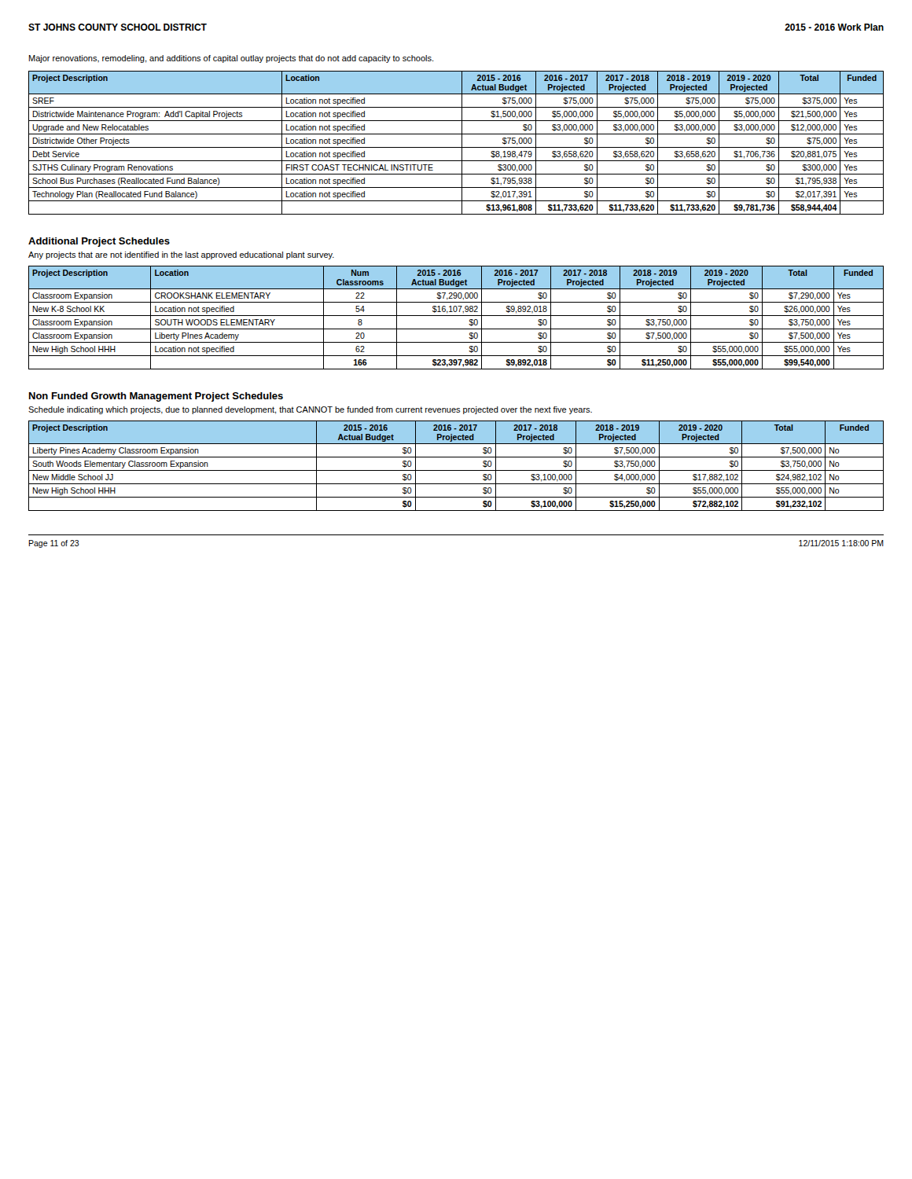ST JOHNS COUNTY SCHOOL DISTRICT 2015 - 2016 Work Plan
Major renovations, remodeling, and additions of capital outlay projects that do not add capacity to schools.
| Project Description | Location | 2015 - 2016 Actual Budget | 2016 - 2017 Projected | 2017 - 2018 Projected | 2018 - 2019 Projected | 2019 - 2020 Projected | Total | Funded |
| --- | --- | --- | --- | --- | --- | --- | --- | --- |
| SREF | Location not specified | $75,000 | $75,000 | $75,000 | $75,000 | $75,000 | $375,000 | Yes |
| Districtwide Maintenance Program: Add'l Capital Projects | Location not specified | $1,500,000 | $5,000,000 | $5,000,000 | $5,000,000 | $5,000,000 | $21,500,000 | Yes |
| Upgrade and New Relocatables | Location not specified | $0 | $3,000,000 | $3,000,000 | $3,000,000 | $3,000,000 | $12,000,000 | Yes |
| Districtwide Other Projects | Location not specified | $75,000 | $0 | $0 | $0 | $0 | $75,000 | Yes |
| Debt Service | Location not specified | $8,198,479 | $3,658,620 | $3,658,620 | $3,658,620 | $1,706,736 | $20,881,075 | Yes |
| SJTHS Culinary Program Renovations | FIRST COAST TECHNICAL INSTITUTE | $300,000 | $0 | $0 | $0 | $0 | $300,000 | Yes |
| School Bus Purchases (Reallocated Fund Balance) | Location not specified | $1,795,938 | $0 | $0 | $0 | $0 | $1,795,938 | Yes |
| Technology Plan (Reallocated Fund Balance) | Location not specified | $2,017,391 | $0 | $0 | $0 | $0 | $2,017,391 | Yes |
| | | $13,961,808 | $11,733,620 | $11,733,620 | $11,733,620 | $9,781,736 | $58,944,404 | |
Additional Project Schedules
Any projects that are not identified in the last approved educational plant survey.
| Project Description | Location | Num Classrooms | 2015 - 2016 Actual Budget | 2016 - 2017 Projected | 2017 - 2018 Projected | 2018 - 2019 Projected | 2019 - 2020 Projected | Total | Funded |
| --- | --- | --- | --- | --- | --- | --- | --- | --- | --- |
| Classroom Expansion | CROOKSHANK ELEMENTARY | 22 | $7,290,000 | $0 | $0 | $0 | $0 | $7,290,000 | Yes |
| New K-8 School KK | Location not specified | 54 | $16,107,982 | $9,892,018 | $0 | $0 | $0 | $26,000,000 | Yes |
| Classroom Expansion | SOUTH WOODS ELEMENTARY | 8 | $0 | $0 | $0 | $3,750,000 | $0 | $3,750,000 | Yes |
| Classroom Expansion | Liberty PInes Academy | 20 | $0 | $0 | $0 | $7,500,000 | $0 | $7,500,000 | Yes |
| New High School HHH | Location not specified | 62 | $0 | $0 | $0 | $0 | $55,000,000 | $55,000,000 | Yes |
| | | 166 | $23,397,982 | $9,892,018 | $0 | $11,250,000 | $55,000,000 | $99,540,000 | |
Non Funded Growth Management Project Schedules
Schedule indicating which projects, due to planned development, that CANNOT be funded from current revenues projected over the next five years.
| Project Description | 2015 - 2016 Actual Budget | 2016 - 2017 Projected | 2017 - 2018 Projected | 2018 - 2019 Projected | 2019 - 2020 Projected | Total | Funded |
| --- | --- | --- | --- | --- | --- | --- | --- |
| Liberty Pines Academy Classroom Expansion | $0 | $0 | $0 | $7,500,000 | $0 | $7,500,000 | No |
| South Woods Elementary Classroom Expansion | $0 | $0 | $0 | $3,750,000 | $0 | $3,750,000 | No |
| New Middle School JJ | $0 | $0 | $3,100,000 | $4,000,000 | $17,882,102 | $24,982,102 | No |
| New High School HHH | $0 | $0 | $0 | $0 | $55,000,000 | $55,000,000 | No |
| | $0 | $0 | $3,100,000 | $15,250,000 | $72,882,102 | $91,232,102 | |
Page 11 of 23 12/11/2015 1:18:00 PM